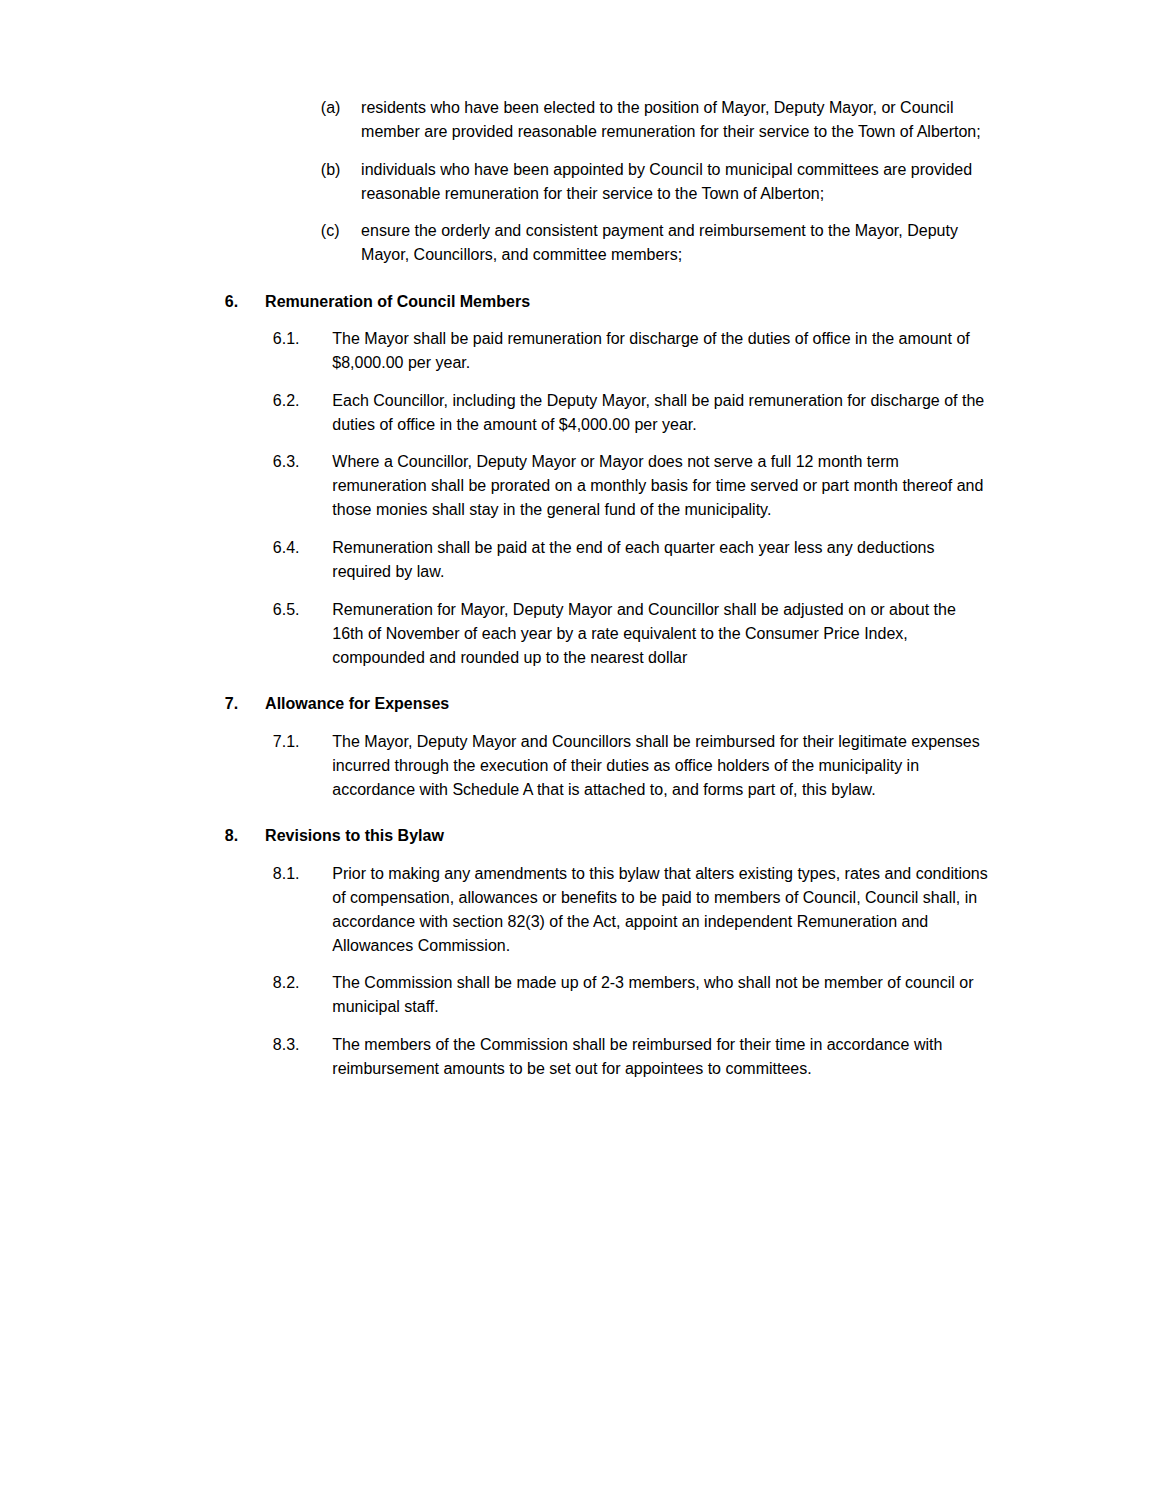(a) residents who have been elected to the position of Mayor, Deputy Mayor, or Council member are provided reasonable remuneration for their service to the Town of Alberton;
(b) individuals who have been appointed by Council to municipal committees are provided reasonable remuneration for their service to the Town of Alberton;
(c) ensure the orderly and consistent payment and reimbursement to the Mayor, Deputy Mayor, Councillors, and committee members;
6. Remuneration of Council Members
6.1. The Mayor shall be paid remuneration for discharge of the duties of office in the amount of $8,000.00 per year.
6.2. Each Councillor, including the Deputy Mayor, shall be paid remuneration for discharge of the duties of office in the amount of $4,000.00 per year.
6.3. Where a Councillor, Deputy Mayor or Mayor does not serve a full 12 month term remuneration shall be prorated on a monthly basis for time served or part month thereof and those monies shall stay in the general fund of the municipality.
6.4. Remuneration shall be paid at the end of each quarter each year less any deductions required by law.
6.5. Remuneration for Mayor, Deputy Mayor and Councillor shall be adjusted on or about the 16th of November of each year by a rate equivalent to the Consumer Price Index, compounded and rounded up to the nearest dollar
7. Allowance for Expenses
7.1. The Mayor, Deputy Mayor and Councillors shall be reimbursed for their legitimate expenses incurred through the execution of their duties as office holders of the municipality in accordance with Schedule A that is attached to, and forms part of, this bylaw.
8. Revisions to this Bylaw
8.1. Prior to making any amendments to this bylaw that alters existing types, rates and conditions of compensation, allowances or benefits to be paid to members of Council, Council shall, in accordance with section 82(3) of the Act, appoint an independent Remuneration and Allowances Commission.
8.2. The Commission shall be made up of 2-3 members, who shall not be member of council or municipal staff.
8.3. The members of the Commission shall be reimbursed for their time in accordance with reimbursement amounts to be set out for appointees to committees.